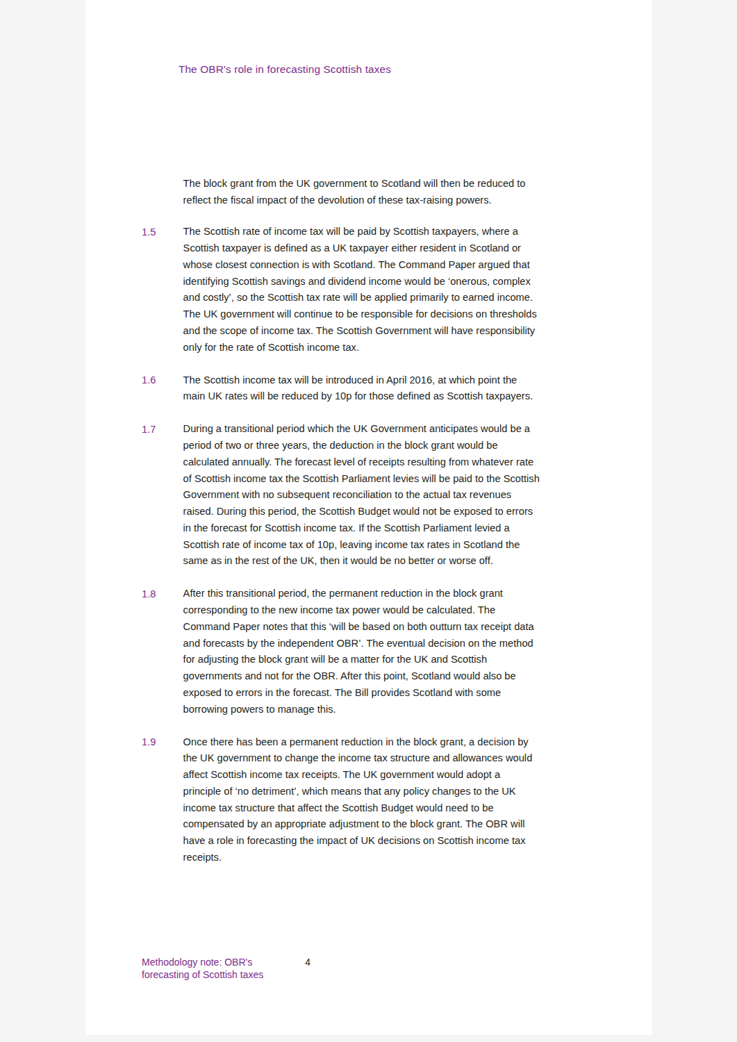The OBR's role in forecasting Scottish taxes
The block grant from the UK government to Scotland will then be reduced to reflect the fiscal impact of the devolution of these tax-raising powers.
1.5
The Scottish rate of income tax will be paid by Scottish taxpayers, where a Scottish taxpayer is defined as a UK taxpayer either resident in Scotland or whose closest connection is with Scotland. The Command Paper argued that identifying Scottish savings and dividend income would be ‘onerous, complex and costly’, so the Scottish tax rate will be applied primarily to earned income. The UK government will continue to be responsible for decisions on thresholds and the scope of income tax. The Scottish Government will have responsibility only for the rate of Scottish income tax.
1.6
The Scottish income tax will be introduced in April 2016, at which point the main UK rates will be reduced by 10p for those defined as Scottish taxpayers.
1.7
During a transitional period which the UK Government anticipates would be a period of two or three years, the deduction in the block grant would be calculated annually. The forecast level of receipts resulting from whatever rate of Scottish income tax the Scottish Parliament levies will be paid to the Scottish Government with no subsequent reconciliation to the actual tax revenues raised. During this period, the Scottish Budget would not be exposed to errors in the forecast for Scottish income tax. If the Scottish Parliament levied a Scottish rate of income tax of 10p, leaving income tax rates in Scotland the same as in the rest of the UK, then it would be no better or worse off.
1.8
After this transitional period, the permanent reduction in the block grant corresponding to the new income tax power would be calculated. The Command Paper notes that this ‘will be based on both outturn tax receipt data and forecasts by the independent OBR’. The eventual decision on the method for adjusting the block grant will be a matter for the UK and Scottish governments and not for the OBR. After this point, Scotland would also be exposed to errors in the forecast. The Bill provides Scotland with some borrowing powers to manage this.
1.9
Once there has been a permanent reduction in the block grant, a decision by the UK government to change the income tax structure and allowances would affect Scottish income tax receipts. The UK government would adopt a principle of ‘no detriment’, which means that any policy changes to the UK income tax structure that affect the Scottish Budget would need to be compensated by an appropriate adjustment to the block grant. The OBR will have a role in forecasting the impact of UK decisions on Scottish income tax receipts.
Methodology note: OBR's
forecasting of Scottish taxes
4